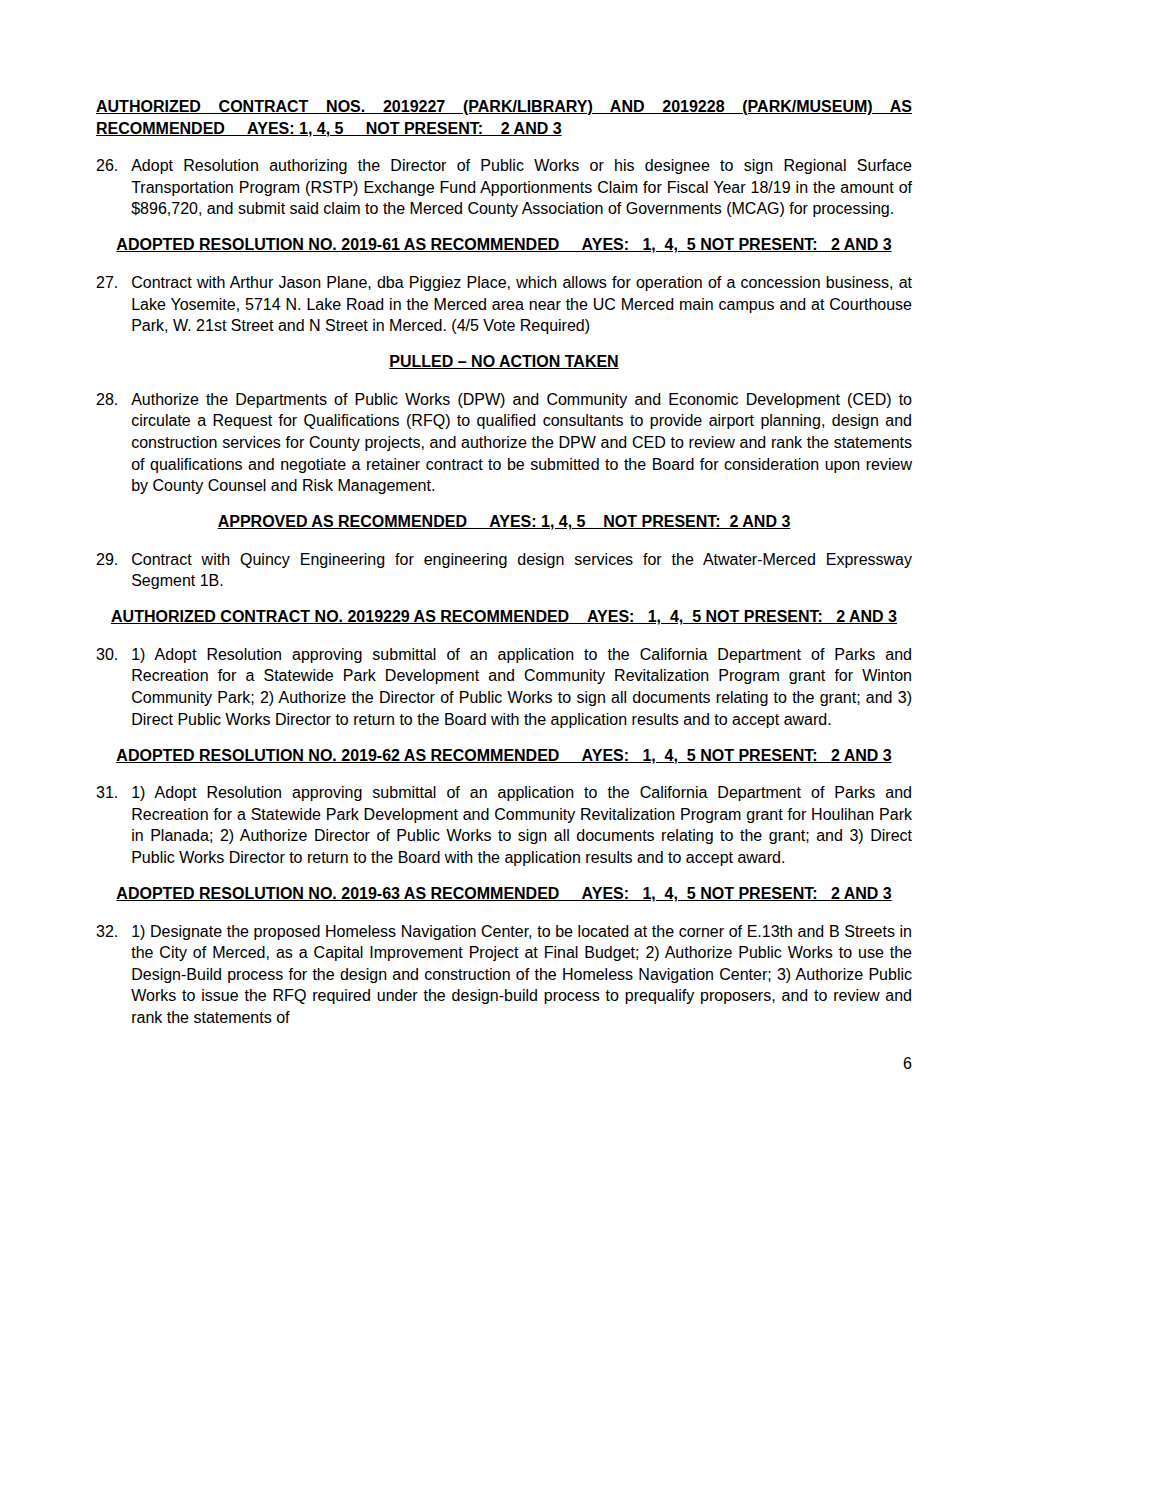AUTHORIZED CONTRACT NOS. 2019227 (PARK/LIBRARY) AND 2019228 (PARK/MUSEUM) AS RECOMMENDED AYES: 1, 4, 5 NOT PRESENT: 2 AND 3
26.
Adopt Resolution authorizing the Director of Public Works or his designee to sign Regional Surface Transportation Program (RSTP) Exchange Fund Apportionments Claim for Fiscal Year 18/19 in the amount of $896,720, and submit said claim to the Merced County Association of Governments (MCAG) for processing.
ADOPTED RESOLUTION NO. 2019-61 AS RECOMMENDED AYES: 1, 4, 5 NOT PRESENT: 2 AND 3
27.
Contract with Arthur Jason Plane, dba Piggiez Place, which allows for operation of a concession business, at Lake Yosemite, 5714 N. Lake Road in the Merced area near the UC Merced main campus and at Courthouse Park, W. 21st Street and N Street in Merced. (4/5 Vote Required)
PULLED – NO ACTION TAKEN
28.
Authorize the Departments of Public Works (DPW) and Community and Economic Development (CED) to circulate a Request for Qualifications (RFQ) to qualified consultants to provide airport planning, design and construction services for County projects, and authorize the DPW and CED to review and rank the statements of qualifications and negotiate a retainer contract to be submitted to the Board for consideration upon review by County Counsel and Risk Management.
APPROVED AS RECOMMENDED AYES: 1, 4, 5 NOT PRESENT: 2 AND 3
29.
Contract with Quincy Engineering for engineering design services for the Atwater-Merced Expressway Segment 1B.
AUTHORIZED CONTRACT NO. 2019229 AS RECOMMENDED AYES: 1, 4, 5 NOT PRESENT: 2 AND 3
30.
1) Adopt Resolution approving submittal of an application to the California Department of Parks and Recreation for a Statewide Park Development and Community Revitalization Program grant for Winton Community Park; 2) Authorize the Director of Public Works to sign all documents relating to the grant; and 3) Direct Public Works Director to return to the Board with the application results and to accept award.
ADOPTED RESOLUTION NO. 2019-62 AS RECOMMENDED AYES: 1, 4, 5 NOT PRESENT: 2 AND 3
31.
1) Adopt Resolution approving submittal of an application to the California Department of Parks and Recreation for a Statewide Park Development and Community Revitalization Program grant for Houlihan Park in Planada; 2) Authorize Director of Public Works to sign all documents relating to the grant; and 3) Direct Public Works Director to return to the Board with the application results and to accept award.
ADOPTED RESOLUTION NO. 2019-63 AS RECOMMENDED AYES: 1, 4, 5 NOT PRESENT: 2 AND 3
32.
1) Designate the proposed Homeless Navigation Center, to be located at the corner of E.13th and B Streets in the City of Merced, as a Capital Improvement Project at Final Budget; 2) Authorize Public Works to use the Design-Build process for the design and construction of the Homeless Navigation Center; 3) Authorize Public Works to issue the RFQ required under the design-build process to prequalify proposers, and to review and rank the statements of
6